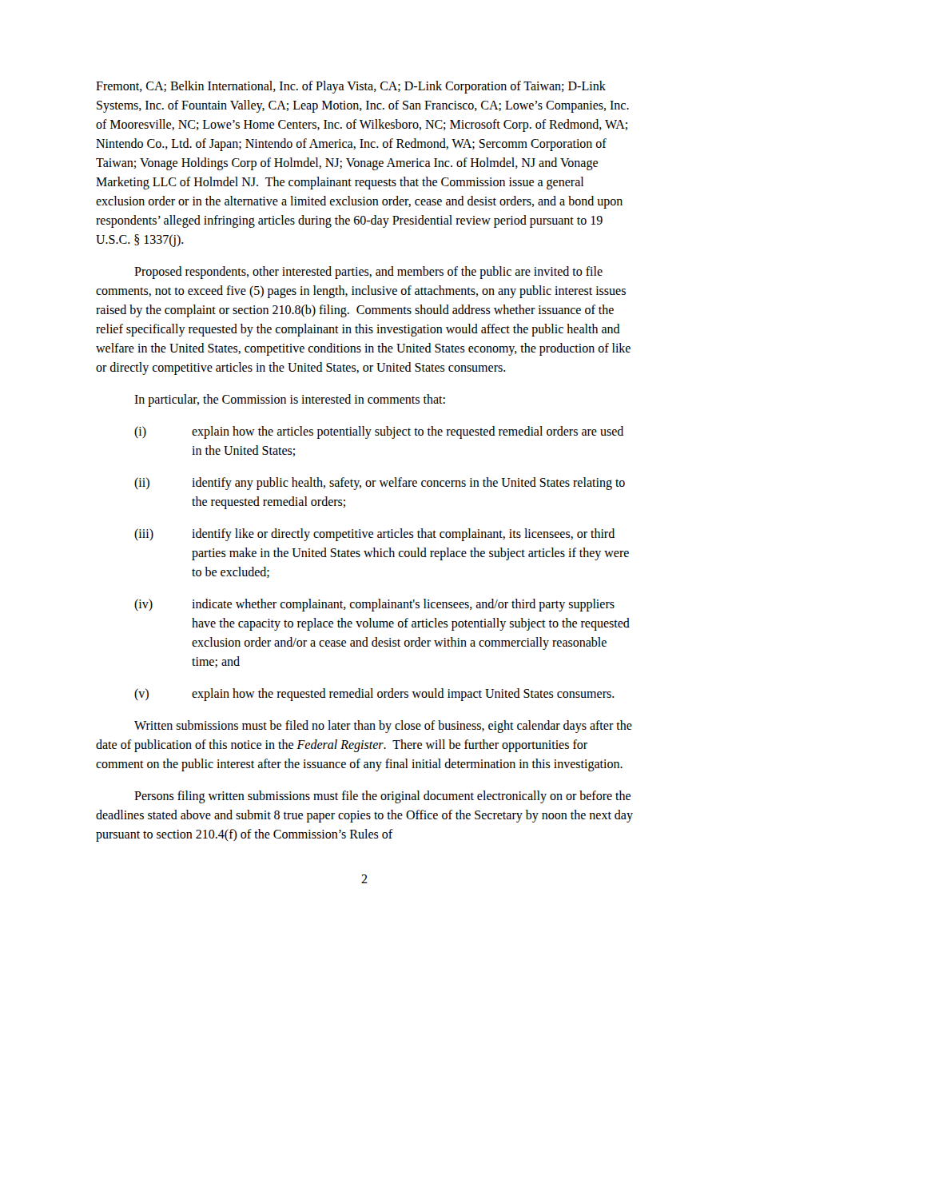Fremont, CA; Belkin International, Inc. of Playa Vista, CA; D-Link Corporation of Taiwan; D-Link Systems, Inc. of Fountain Valley, CA; Leap Motion, Inc. of San Francisco, CA; Lowe’s Companies, Inc. of Mooresville, NC; Lowe’s Home Centers, Inc. of Wilkesboro, NC; Microsoft Corp. of Redmond, WA; Nintendo Co., Ltd. of Japan; Nintendo of America, Inc. of Redmond, WA; Sercomm Corporation of Taiwan; Vonage Holdings Corp of Holmdel, NJ; Vonage America Inc. of Holmdel, NJ and Vonage Marketing LLC of Holmdel NJ. The complainant requests that the Commission issue a general exclusion order or in the alternative a limited exclusion order, cease and desist orders, and a bond upon respondents’ alleged infringing articles during the 60-day Presidential review period pursuant to 19 U.S.C. § 1337(j).
Proposed respondents, other interested parties, and members of the public are invited to file comments, not to exceed five (5) pages in length, inclusive of attachments, on any public interest issues raised by the complaint or section 210.8(b) filing. Comments should address whether issuance of the relief specifically requested by the complainant in this investigation would affect the public health and welfare in the United States, competitive conditions in the United States economy, the production of like or directly competitive articles in the United States, or United States consumers.
In particular, the Commission is interested in comments that:
(i) explain how the articles potentially subject to the requested remedial orders are used in the United States;
(ii) identify any public health, safety, or welfare concerns in the United States relating to the requested remedial orders;
(iii) identify like or directly competitive articles that complainant, its licensees, or third parties make in the United States which could replace the subject articles if they were to be excluded;
(iv) indicate whether complainant, complainant's licensees, and/or third party suppliers have the capacity to replace the volume of articles potentially subject to the requested exclusion order and/or a cease and desist order within a commercially reasonable time; and
(v) explain how the requested remedial orders would impact United States consumers.
Written submissions must be filed no later than by close of business, eight calendar days after the date of publication of this notice in the Federal Register. There will be further opportunities for comment on the public interest after the issuance of any final initial determination in this investigation.
Persons filing written submissions must file the original document electronically on or before the deadlines stated above and submit 8 true paper copies to the Office of the Secretary by noon the next day pursuant to section 210.4(f) of the Commission’s Rules of
2